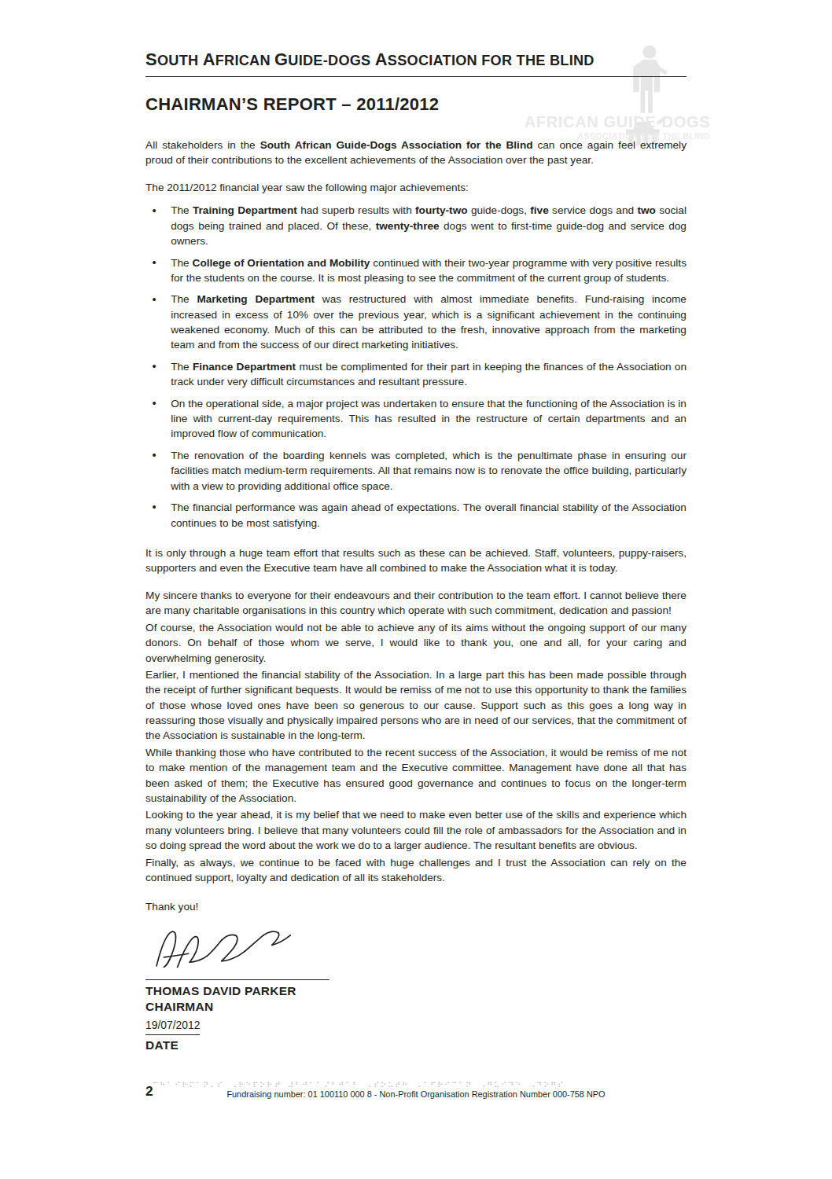AFRICAN GUIDE-DOGS
ASSOCIATION FOR THE BLIND
SOUTH AFRICAN GUIDE-DOGS ASSOCIATION FOR THE BLIND
CHAIRMAN’S REPORT – 2011/2012
All stakeholders in the South African Guide-Dogs Association for the Blind can once again feel extremely proud of their contributions to the excellent achievements of the Association over the past year.
The 2011/2012 financial year saw the following major achievements:
The Training Department had superb results with fourty-two guide-dogs, five service dogs and two social dogs being trained and placed. Of these, twenty-three dogs went to first-time guide-dog and service dog owners.
The College of Orientation and Mobility continued with their two-year programme with very positive results for the students on the course. It is most pleasing to see the commitment of the current group of students.
The Marketing Department was restructured with almost immediate benefits. Fund-raising income increased in excess of 10% over the previous year, which is a significant achievement in the continuing weakened economy. Much of this can be attributed to the fresh, innovative approach from the marketing team and from the success of our direct marketing initiatives.
The Finance Department must be complimented for their part in keeping the finances of the Association on track under very difficult circumstances and resultant pressure.
On the operational side, a major project was undertaken to ensure that the functioning of the Association is in line with current-day requirements. This has resulted in the restructure of certain departments and an improved flow of communication.
The renovation of the boarding kennels was completed, which is the penultimate phase in ensuring our facilities match medium-term requirements. All that remains now is to renovate the office building, particularly with a view to providing additional office space.
The financial performance was again ahead of expectations. The overall financial stability of the Association continues to be most satisfying.
It is only through a huge team effort that results such as these can be achieved. Staff, volunteers, puppy-raisers, supporters and even the Executive team have all combined to make the Association what it is today.
My sincere thanks to everyone for their endeavours and their contribution to the team effort. I cannot believe there are many charitable organisations in this country which operate with such commitment, dedication and passion!
Of course, the Association would not be able to achieve any of its aims without the ongoing support of our many donors. On behalf of those whom we serve, I would like to thank you, one and all, for your caring and overwhelming generosity.
Earlier, I mentioned the financial stability of the Association. In a large part this has been made possible through the receipt of further significant bequests. It would be remiss of me not to use this opportunity to thank the families of those whose loved ones have been so generous to our cause. Support such as this goes a long way in reassuring those visually and physically impaired persons who are in need of our services, that the commitment of the Association is sustainable in the long-term.
While thanking those who have contributed to the recent success of the Association, it would be remiss of me not to make mention of the management team and the Executive committee. Management have done all that has been asked of them; the Executive has ensured good governance and continues to focus on the longer-term sustainability of the Association.
Looking to the year ahead, it is my belief that we need to make even better use of the skills and experience which many volunteers bring. I believe that many volunteers could fill the role of ambassadors for the Association and in so doing spread the word about the work we do to a larger audience. The resultant benefits are obvious.
Finally, as always, we continue to be faced with huge challenges and I trust the Association can rely on the continued support, loyalty and dedication of all its stakeholders.
Thank you!
THOMAS DAVID PARKER
CHAIRMAN
19/07/2012
DATE
⠠⠉⠓⠁⠊⠗⠍⠁⠝⠄⠎ ⠠⠗⠑⠏⠕⠗⠞ ⠼⠃⠚⠁⠁⠌⠃⠚⠁⠃ ⠠⠎⠕⠥⠞⠓ ⠠⠁⠋⠗⠊⠉⠁⠝ ⠠⠛⠥⠊⠙⠑ ⠠⠙⠕⠛⠎
2
Fundraising number: 01 100110 000 8 - Non-Profit Organisation Registration Number 000-758 NPO